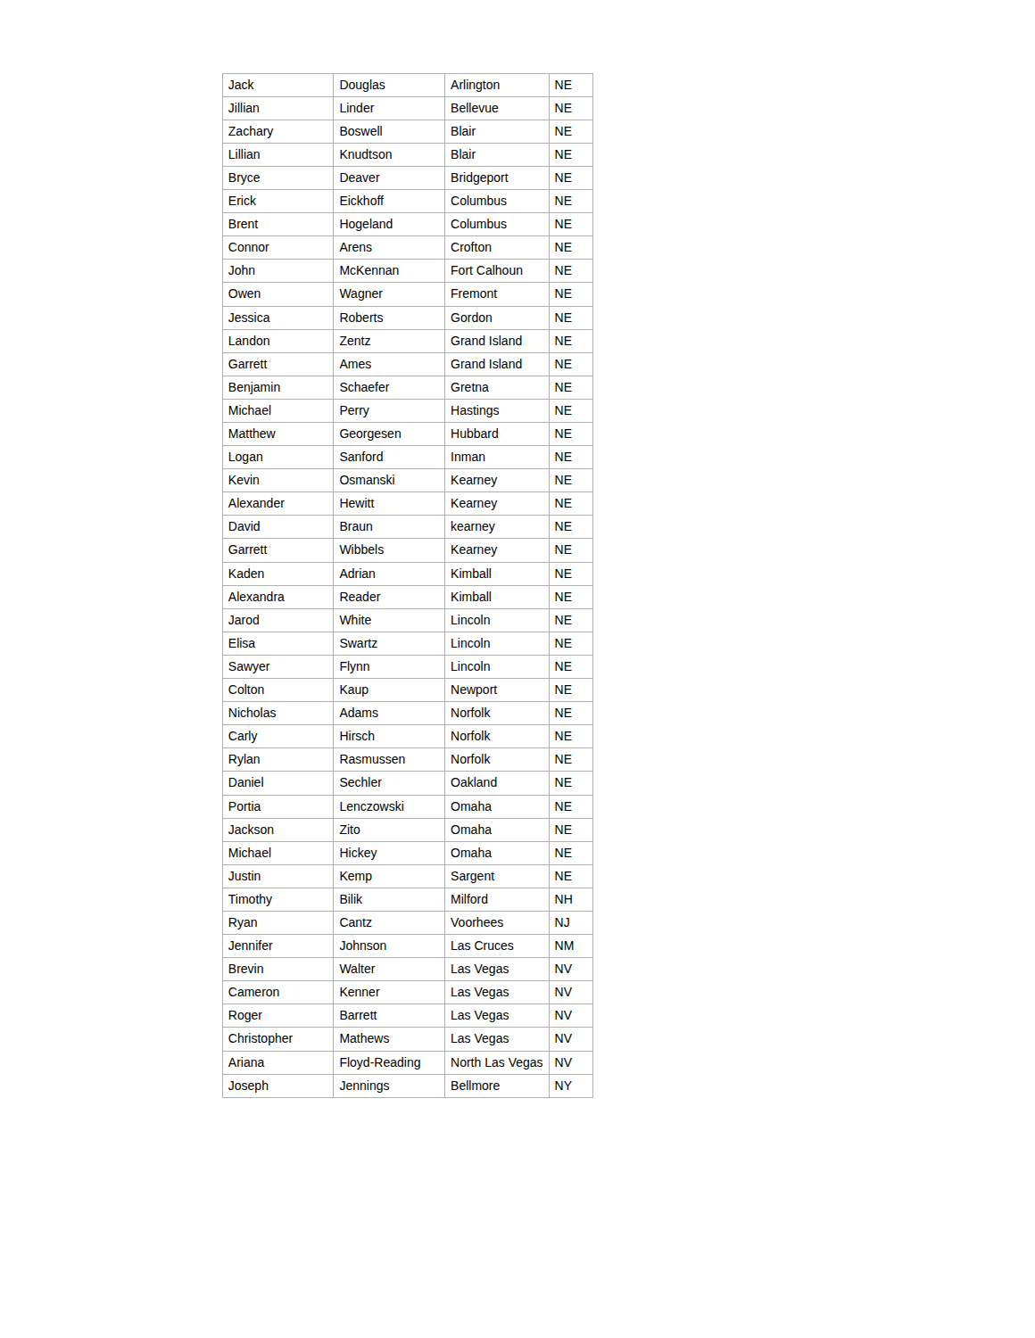| Jack | Douglas | Arlington | NE |
| Jillian | Linder | Bellevue | NE |
| Zachary | Boswell | Blair | NE |
| Lillian | Knudtson | Blair | NE |
| Bryce | Deaver | Bridgeport | NE |
| Erick | Eickhoff | Columbus | NE |
| Brent | Hogeland | Columbus | NE |
| Connor | Arens | Crofton | NE |
| John | McKennan | Fort Calhoun | NE |
| Owen | Wagner | Fremont | NE |
| Jessica | Roberts | Gordon | NE |
| Landon | Zentz | Grand Island | NE |
| Garrett | Ames | Grand Island | NE |
| Benjamin | Schaefer | Gretna | NE |
| Michael | Perry | Hastings | NE |
| Matthew | Georgesen | Hubbard | NE |
| Logan | Sanford | Inman | NE |
| Kevin | Osmanski | Kearney | NE |
| Alexander | Hewitt | Kearney | NE |
| David | Braun | kearney | NE |
| Garrett | Wibbels | Kearney | NE |
| Kaden | Adrian | Kimball | NE |
| Alexandra | Reader | Kimball | NE |
| Jarod | White | Lincoln | NE |
| Elisa | Swartz | Lincoln | NE |
| Sawyer | Flynn | Lincoln | NE |
| Colton | Kaup | Newport | NE |
| Nicholas | Adams | Norfolk | NE |
| Carly | Hirsch | Norfolk | NE |
| Rylan | Rasmussen | Norfolk | NE |
| Daniel | Sechler | Oakland | NE |
| Portia | Lenczowski | Omaha | NE |
| Jackson | Zito | Omaha | NE |
| Michael | Hickey | Omaha | NE |
| Justin | Kemp | Sargent | NE |
| Timothy | Bilik | Milford | NH |
| Ryan | Cantz | Voorhees | NJ |
| Jennifer | Johnson | Las Cruces | NM |
| Brevin | Walter | Las Vegas | NV |
| Cameron | Kenner | Las Vegas | NV |
| Roger | Barrett | Las Vegas | NV |
| Christopher | Mathews | Las Vegas | NV |
| Ariana | Floyd-Reading | North Las Vegas | NV |
| Joseph | Jennings | Bellmore | NY |